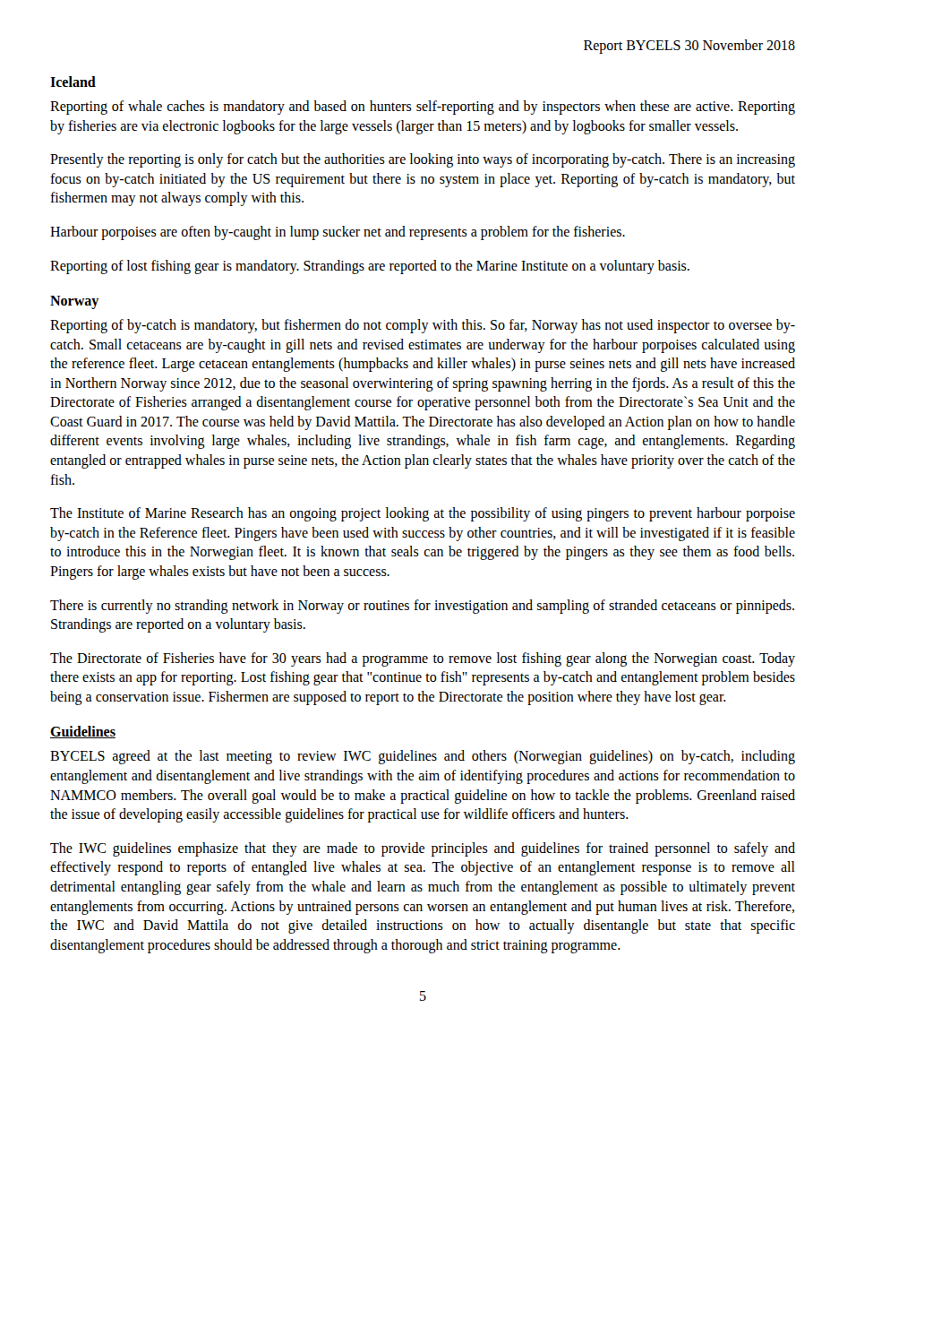Report BYCELS 30 November 2018
Iceland
Reporting of whale caches is mandatory and based on hunters self-reporting and by inspectors when these are active. Reporting by fisheries are via electronic logbooks for the large vessels (larger than 15 meters) and by logbooks for smaller vessels.
Presently the reporting is only for catch but the authorities are looking into ways of incorporating by-catch. There is an increasing focus on by-catch initiated by the US requirement but there is no system in place yet. Reporting of by-catch is mandatory, but fishermen may not always comply with this.
Harbour porpoises are often by-caught in lump sucker net and represents a problem for the fisheries.
Reporting of lost fishing gear is mandatory. Strandings are reported to the Marine Institute on a voluntary basis.
Norway
Reporting of by-catch is mandatory, but fishermen do not comply with this. So far, Norway has not used inspector to oversee by-catch. Small cetaceans are by-caught in gill nets and revised estimates are underway for the harbour porpoises calculated using the reference fleet. Large cetacean entanglements (humpbacks and killer whales) in purse seines nets and gill nets have increased in Northern Norway since 2012, due to the seasonal overwintering of spring spawning herring in the fjords. As a result of this the Directorate of Fisheries arranged a disentanglement course for operative personnel both from the Directorate`s Sea Unit and the Coast Guard in 2017. The course was held by David Mattila. The Directorate has also developed an Action plan on how to handle different events involving large whales, including live strandings, whale in fish farm cage, and entanglements. Regarding entangled or entrapped whales in purse seine nets, the Action plan clearly states that the whales have priority over the catch of the fish.
The Institute of Marine Research has an ongoing project looking at the possibility of using pingers to prevent harbour porpoise by-catch in the Reference fleet. Pingers have been used with success by other countries, and it will be investigated if it is feasible to introduce this in the Norwegian fleet. It is known that seals can be triggered by the pingers as they see them as food bells. Pingers for large whales exists but have not been a success.
There is currently no stranding network in Norway or routines for investigation and sampling of stranded cetaceans or pinnipeds. Strandings are reported on a voluntary basis.
The Directorate of Fisheries have for 30 years had a programme to remove lost fishing gear along the Norwegian coast. Today there exists an app for reporting. Lost fishing gear that "continue to fish" represents a by-catch and entanglement problem besides being a conservation issue. Fishermen are supposed to report to the Directorate the position where they have lost gear.
Guidelines
BYCELS agreed at the last meeting to review IWC guidelines and others (Norwegian guidelines) on by-catch, including entanglement and disentanglement and live strandings with the aim of identifying procedures and actions for recommendation to NAMMCO members. The overall goal would be to make a practical guideline on how to tackle the problems. Greenland raised the issue of developing easily accessible guidelines for practical use for wildlife officers and hunters.
The IWC guidelines emphasize that they are made to provide principles and guidelines for trained personnel to safely and effectively respond to reports of entangled live whales at sea. The objective of an entanglement response is to remove all detrimental entangling gear safely from the whale and learn as much from the entanglement as possible to ultimately prevent entanglements from occurring. Actions by untrained persons can worsen an entanglement and put human lives at risk. Therefore, the IWC and David Mattila do not give detailed instructions on how to actually disentangle but state that specific disentanglement procedures should be addressed through a thorough and strict training programme.
5